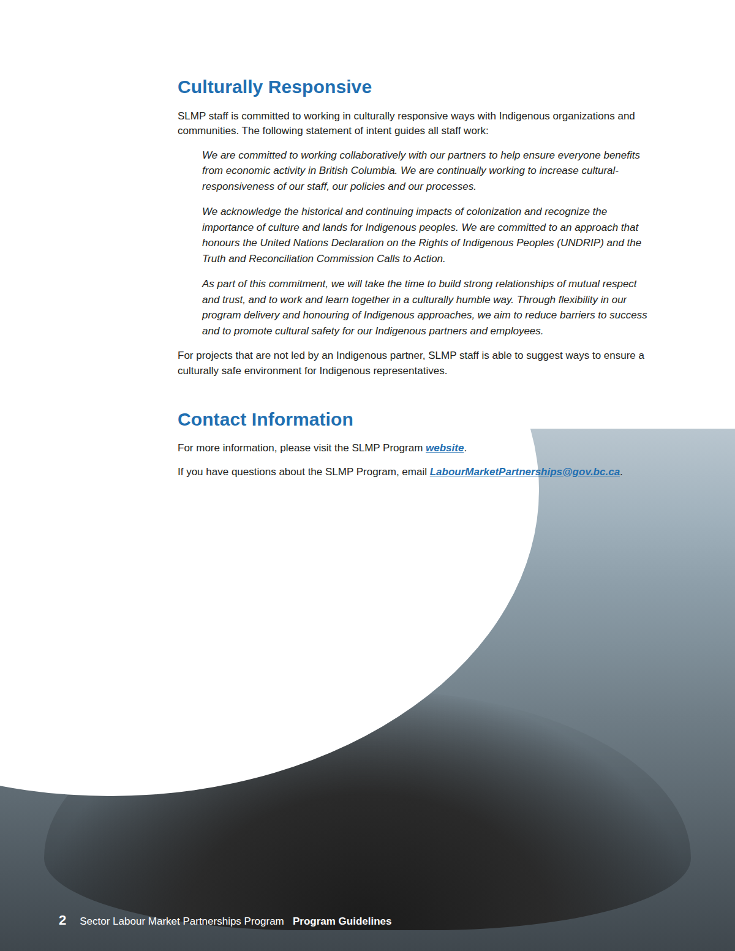Culturally Responsive
SLMP staff is committed to working in culturally responsive ways with Indigenous organizations and communities. The following statement of intent guides all staff work:
We are committed to working collaboratively with our partners to help ensure everyone benefits from economic activity in British Columbia. We are continually working to increase cultural-responsiveness of our staff, our policies and our processes.
We acknowledge the historical and continuing impacts of colonization and recognize the importance of culture and lands for Indigenous peoples. We are committed to an approach that honours the United Nations Declaration on the Rights of Indigenous Peoples (UNDRIP) and the Truth and Reconciliation Commission Calls to Action.
As part of this commitment, we will take the time to build strong relationships of mutual respect and trust, and to work and learn together in a culturally humble way. Through flexibility in our program delivery and honouring of Indigenous approaches, we aim to reduce barriers to success and to promote cultural safety for our Indigenous partners and employees.
For projects that are not led by an Indigenous partner, SLMP staff is able to suggest ways to ensure a culturally safe environment for Indigenous representatives.
Contact Information
For more information, please visit the SLMP Program website.
If you have questions about the SLMP Program, email LabourMarketPartnerships@gov.bc.ca.
2 Sector Labour Market Partnerships Program Program Guidelines